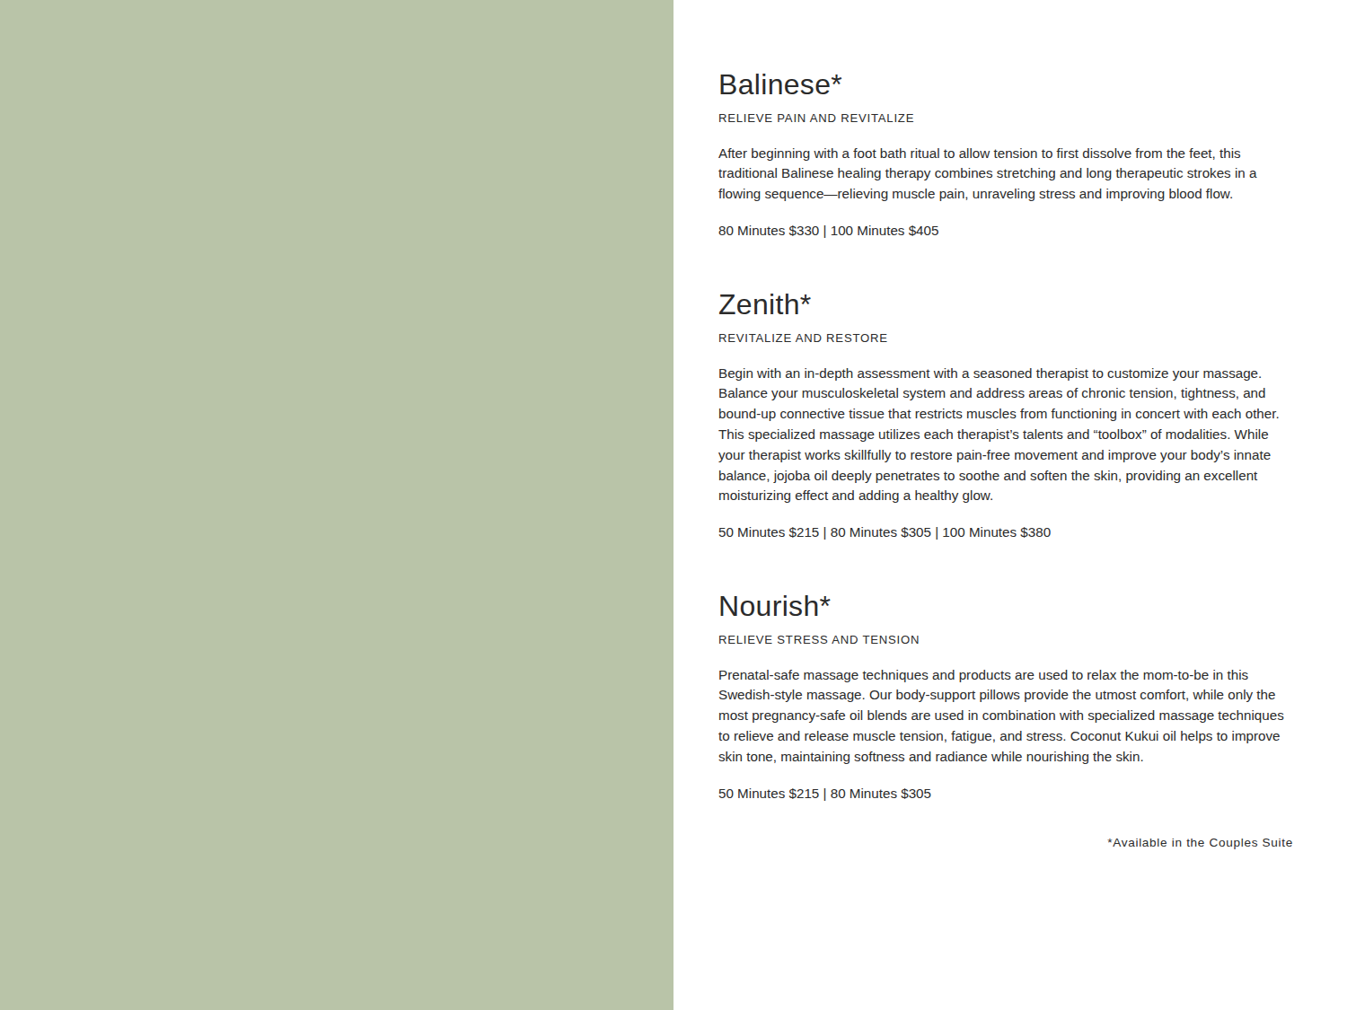Balinese*
Relieve Pain and Revitalize
After beginning with a foot bath ritual to allow tension to first dissolve from the feet, this traditional Balinese healing therapy combines stretching and long therapeutic strokes in a flowing sequence—relieving muscle pain, unraveling stress and improving blood flow.
80 Minutes $330 | 100 Minutes $405
Zenith*
Revitalize and Restore
Begin with an in-depth assessment with a seasoned therapist to customize your massage. Balance your musculoskeletal system and address areas of chronic tension, tightness, and bound-up connective tissue that restricts muscles from functioning in concert with each other. This specialized massage utilizes each therapist’s talents and “toolbox” of modalities. While your therapist works skillfully to restore pain-free movement and improve your body’s innate balance, jojoba oil deeply penetrates to soothe and soften the skin, providing an excellent moisturizing effect and adding a healthy glow.
50 Minutes $215 | 80 Minutes $305 | 100 Minutes $380
Nourish*
Relieve Stress and Tension
Prenatal-safe massage techniques and products are used to relax the mom-to-be in this Swedish-style massage. Our body-support pillows provide the utmost comfort, while only the most pregnancy-safe oil blends are used in combination with specialized massage techniques to relieve and release muscle tension, fatigue, and stress. Coconut Kukui oil helps to improve skin tone, maintaining softness and radiance while nourishing the skin.
50 Minutes $215 | 80 Minutes $305
*Available in the Couples Suite